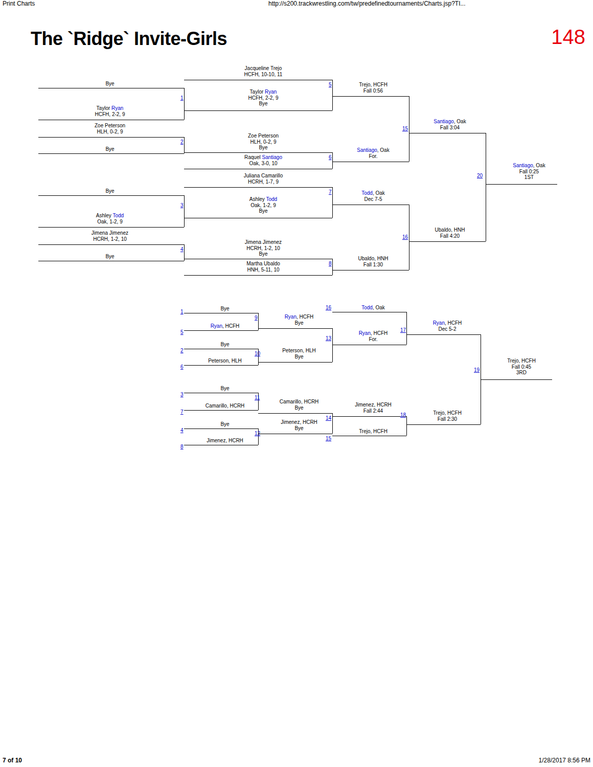Print Charts http://s200.trackwrestling.com/tw/predefinedtournaments/Charts.jsp?TI...
The `Ridge` Invite-Girls
148
Bye
Taylor Ryan
HCFH, 2-2, 9
1
Zoe Peterson
HLH, 0-2, 9
Bye
2
Bye
Ashley Todd
Oak, 1-2, 9
3
Jimena Jimenez
HCRH, 1-2, 10
Bye
4
Jacqueline Trejo
HCFH, 10-10, 11
Taylor Ryan
HCFH, 2-2, 9
Bye
5
Zoe Peterson
HLH, 0-2, 9
Bye
Raquel Santiago
Oak, 3-0, 10
6
Juliana Camarillo
HCRH, 1-7, 9
Ashley Todd
Oak, 1-2, 9
Bye
7
Jimena Jimenez
HCRH, 1-2, 10
Bye
Martha Ubaldo
HNH, 5-11, 10
8
Trejo, HCFH
Fall 0:56
Santiago, Oak
For.
15
Todd, Oak
Dec 7-5
Ubaldo, HNH
Fall 1:30
16
Santiago, Oak
Fall 3:04
Ubaldo, HNH
Fall 4:20
20
Santiago, Oak
Fall 0:25
1ST
1
Bye
5
Ryan, HCFH
9
2
Bye
6
Peterson, HLH
10
3
Bye
7
Camarillo, HCRH
11
4
Bye
8
Jimenez, HCRH
12
Ryan, HCFH
Bye
Peterson, HLH
Bye
13
Camarillo, HCRH
Bye
Jimenez, HCRH
Bye
14
16
15
Todd, Oak
Ryan, HCFH
For.
17
Jimenez, HCRH
Fall 2:44
Trejo, HCFH
18
Ryan, HCFH
Dec 5-2
Trejo, HCFH
Fall 2:30
19
Trejo, HCFH
Fall 0:45
3RD
7 of 10 1/28/2017 8:56 PM